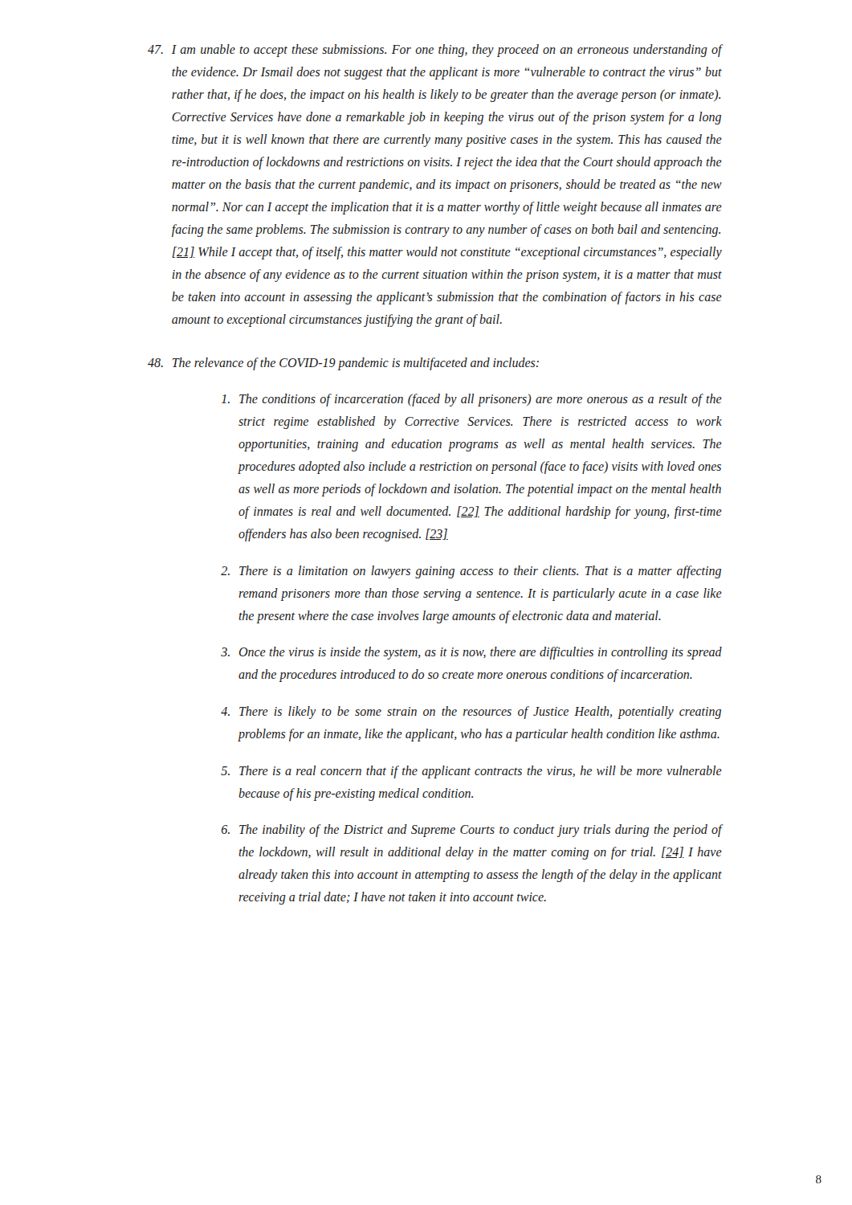I am unable to accept these submissions. For one thing, they proceed on an erroneous understanding of the evidence. Dr Ismail does not suggest that the applicant is more “vulnerable to contract the virus” but rather that, if he does, the impact on his health is likely to be greater than the average person (or inmate). Corrective Services have done a remarkable job in keeping the virus out of the prison system for a long time, but it is well known that there are currently many positive cases in the system. This has caused the re-introduction of lockdowns and restrictions on visits. I reject the idea that the Court should approach the matter on the basis that the current pandemic, and its impact on prisoners, should be treated as “the new normal”. Nor can I accept the implication that it is a matter worthy of little weight because all inmates are facing the same problems. The submission is contrary to any number of cases on both bail and sentencing. [21] While I accept that, of itself, this matter would not constitute “exceptional circumstances”, especially in the absence of any evidence as to the current situation within the prison system, it is a matter that must be taken into account in assessing the applicant’s submission that the combination of factors in his case amount to exceptional circumstances justifying the grant of bail.
The relevance of the COVID-19 pandemic is multifaceted and includes:
The conditions of incarceration (faced by all prisoners) are more onerous as a result of the strict regime established by Corrective Services. There is restricted access to work opportunities, training and education programs as well as mental health services. The procedures adopted also include a restriction on personal (face to face) visits with loved ones as well as more periods of lockdown and isolation. The potential impact on the mental health of inmates is real and well documented. [22] The additional hardship for young, first-time offenders has also been recognised. [23]
There is a limitation on lawyers gaining access to their clients. That is a matter affecting remand prisoners more than those serving a sentence. It is particularly acute in a case like the present where the case involves large amounts of electronic data and material.
Once the virus is inside the system, as it is now, there are difficulties in controlling its spread and the procedures introduced to do so create more onerous conditions of incarceration.
There is likely to be some strain on the resources of Justice Health, potentially creating problems for an inmate, like the applicant, who has a particular health condition like asthma.
There is a real concern that if the applicant contracts the virus, he will be more vulnerable because of his pre-existing medical condition.
The inability of the District and Supreme Courts to conduct jury trials during the period of the lockdown, will result in additional delay in the matter coming on for trial. [24] I have already taken this into account in attempting to assess the length of the delay in the applicant receiving a trial date; I have not taken it into account twice.
8